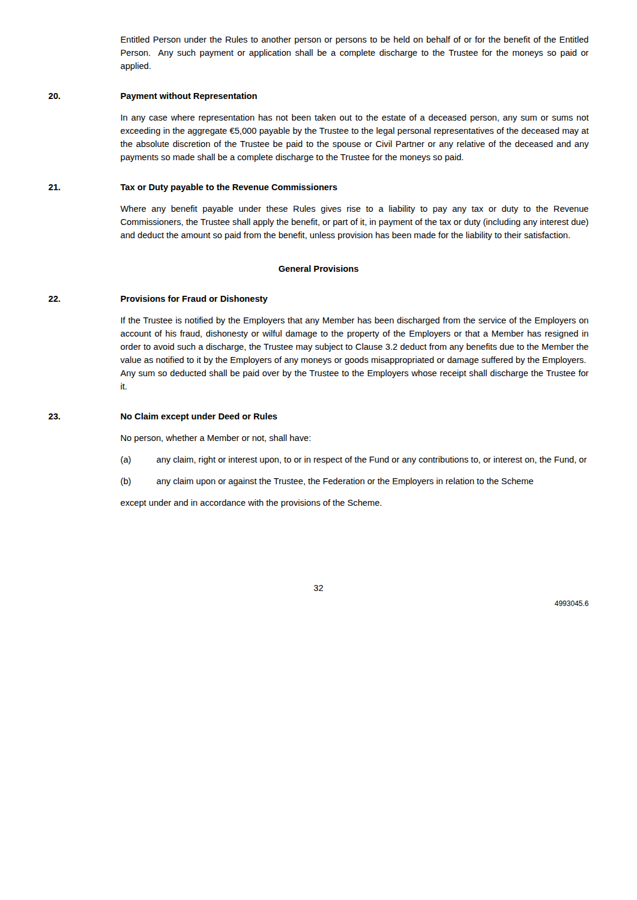Entitled Person under the Rules to another person or persons to be held on behalf of or for the benefit of the Entitled Person. Any such payment or application shall be a complete discharge to the Trustee for the moneys so paid or applied.
20.
Payment without Representation
In any case where representation has not been taken out to the estate of a deceased person, any sum or sums not exceeding in the aggregate €5,000 payable by the Trustee to the legal personal representatives of the deceased may at the absolute discretion of the Trustee be paid to the spouse or Civil Partner or any relative of the deceased and any payments so made shall be a complete discharge to the Trustee for the moneys so paid.
21.
Tax or Duty payable to the Revenue Commissioners
Where any benefit payable under these Rules gives rise to a liability to pay any tax or duty to the Revenue Commissioners, the Trustee shall apply the benefit, or part of it, in payment of the tax or duty (including any interest due) and deduct the amount so paid from the benefit, unless provision has been made for the liability to their satisfaction.
General Provisions
22.
Provisions for Fraud or Dishonesty
If the Trustee is notified by the Employers that any Member has been discharged from the service of the Employers on account of his fraud, dishonesty or wilful damage to the property of the Employers or that a Member has resigned in order to avoid such a discharge, the Trustee may subject to Clause 3.2 deduct from any benefits due to the Member the value as notified to it by the Employers of any moneys or goods misappropriated or damage suffered by the Employers. Any sum so deducted shall be paid over by the Trustee to the Employers whose receipt shall discharge the Trustee for it.
23.
No Claim except under Deed or Rules
No person, whether a Member or not, shall have:
(a)
any claim, right or interest upon, to or in respect of the Fund or any contributions to, or interest on, the Fund, or
(b)
any claim upon or against the Trustee, the Federation or the Employers in relation to the Scheme
except under and in accordance with the provisions of the Scheme.
32
4993045.6